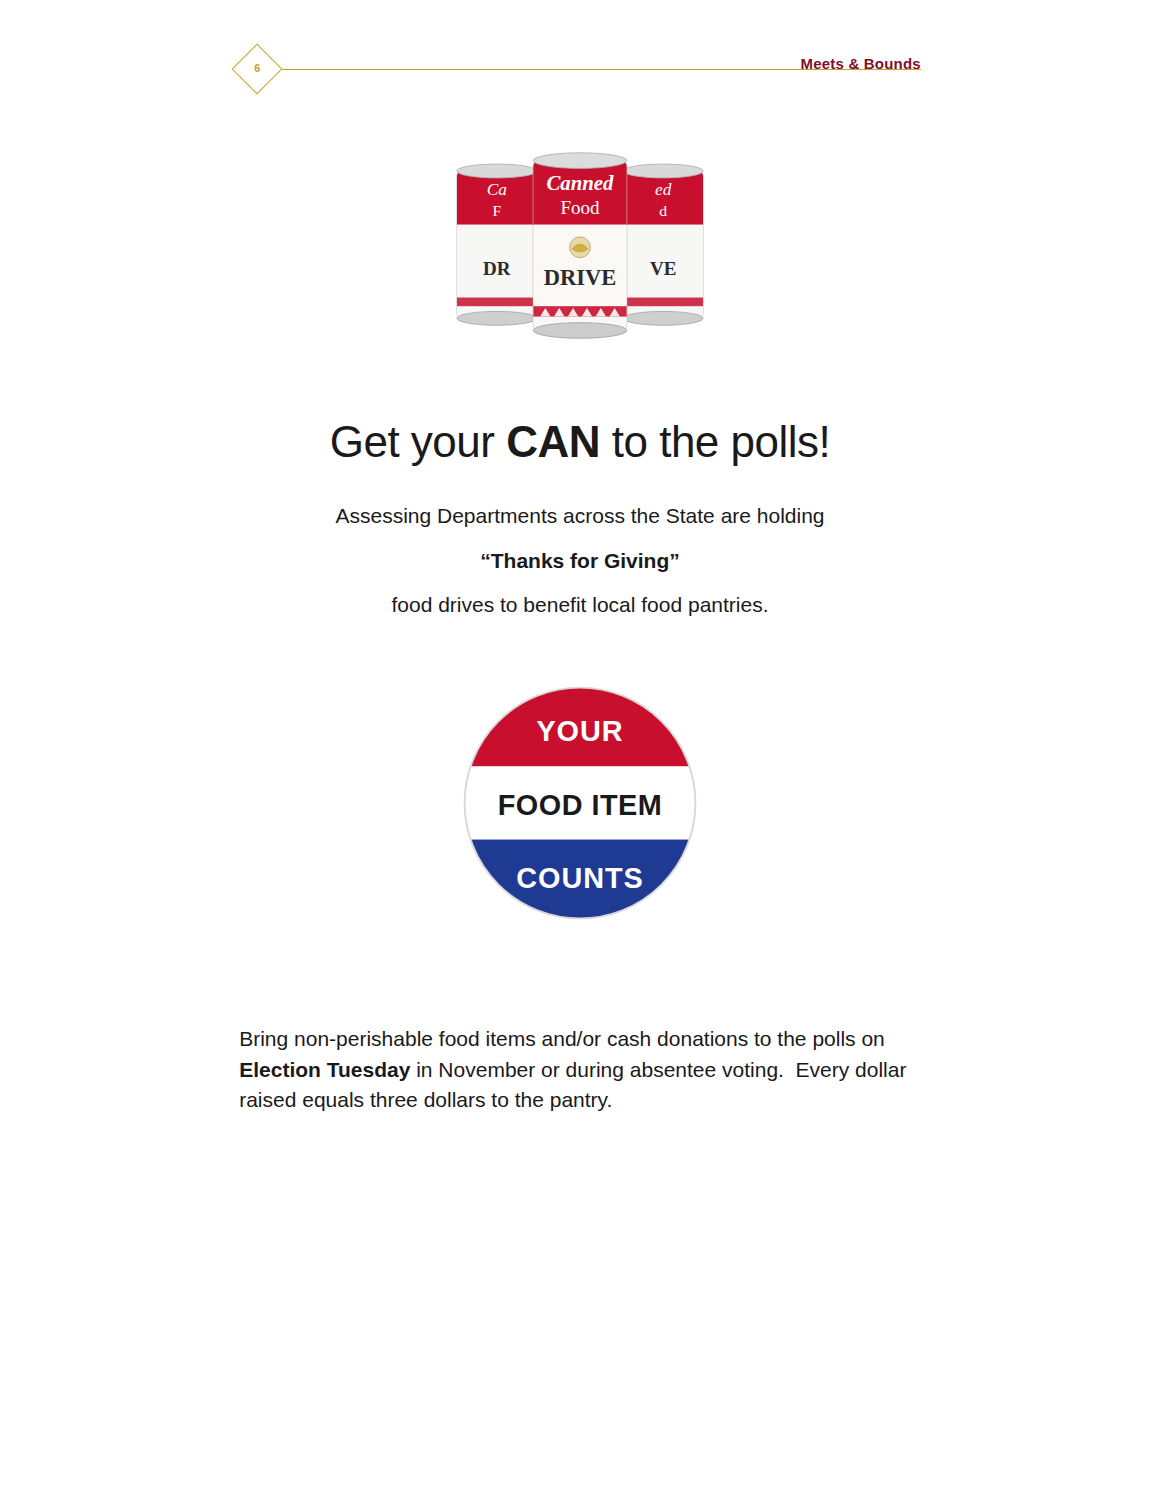6
Meets & Bounds
Ca F DR ed d VE Canned Food DRIVE
Get your CAN to the polls!
Assessing Departments across the State are holding
“Thanks for Giving”
food drives to benefit local food pantries.
YOUR FOOD ITEM COUNTS
Bring non-perishable food items and/or cash donations to the polls on Election Tuesday in November or during absentee voting. Every dollar raised equals three dollars to the pantry.